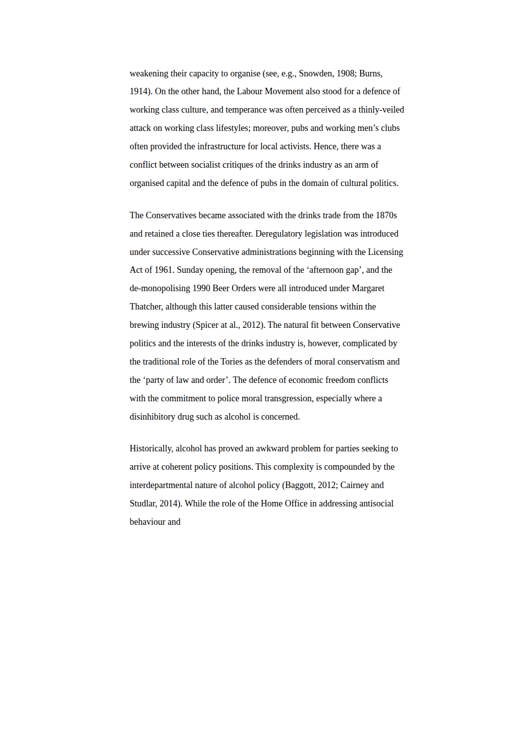weakening their capacity to organise (see, e.g., Snowden, 1908; Burns, 1914). On the other hand, the Labour Movement also stood for a defence of working class culture, and temperance was often perceived as a thinly-veiled attack on working class lifestyles; moreover, pubs and working men’s clubs often provided the infrastructure for local activists. Hence, there was a conflict between socialist critiques of the drinks industry as an arm of organised capital and the defence of pubs in the domain of cultural politics.
The Conservatives became associated with the drinks trade from the 1870s and retained a close ties thereafter. Deregulatory legislation was introduced under successive Conservative administrations beginning with the Licensing Act of 1961. Sunday opening, the removal of the ‘afternoon gap’, and the de-monopolising 1990 Beer Orders were all introduced under Margaret Thatcher, although this latter caused considerable tensions within the brewing industry (Spicer at al., 2012). The natural fit between Conservative politics and the interests of the drinks industry is, however, complicated by the traditional role of the Tories as the defenders of moral conservatism and the ‘party of law and order’. The defence of economic freedom conflicts with the commitment to police moral transgression, especially where a disinhibitory drug such as alcohol is concerned.
Historically, alcohol has proved an awkward problem for parties seeking to arrive at coherent policy positions. This complexity is compounded by the interdepartmental nature of alcohol policy (Baggott, 2012; Cairney and Studlar, 2014). While the role of the Home Office in addressing antisocial behaviour and